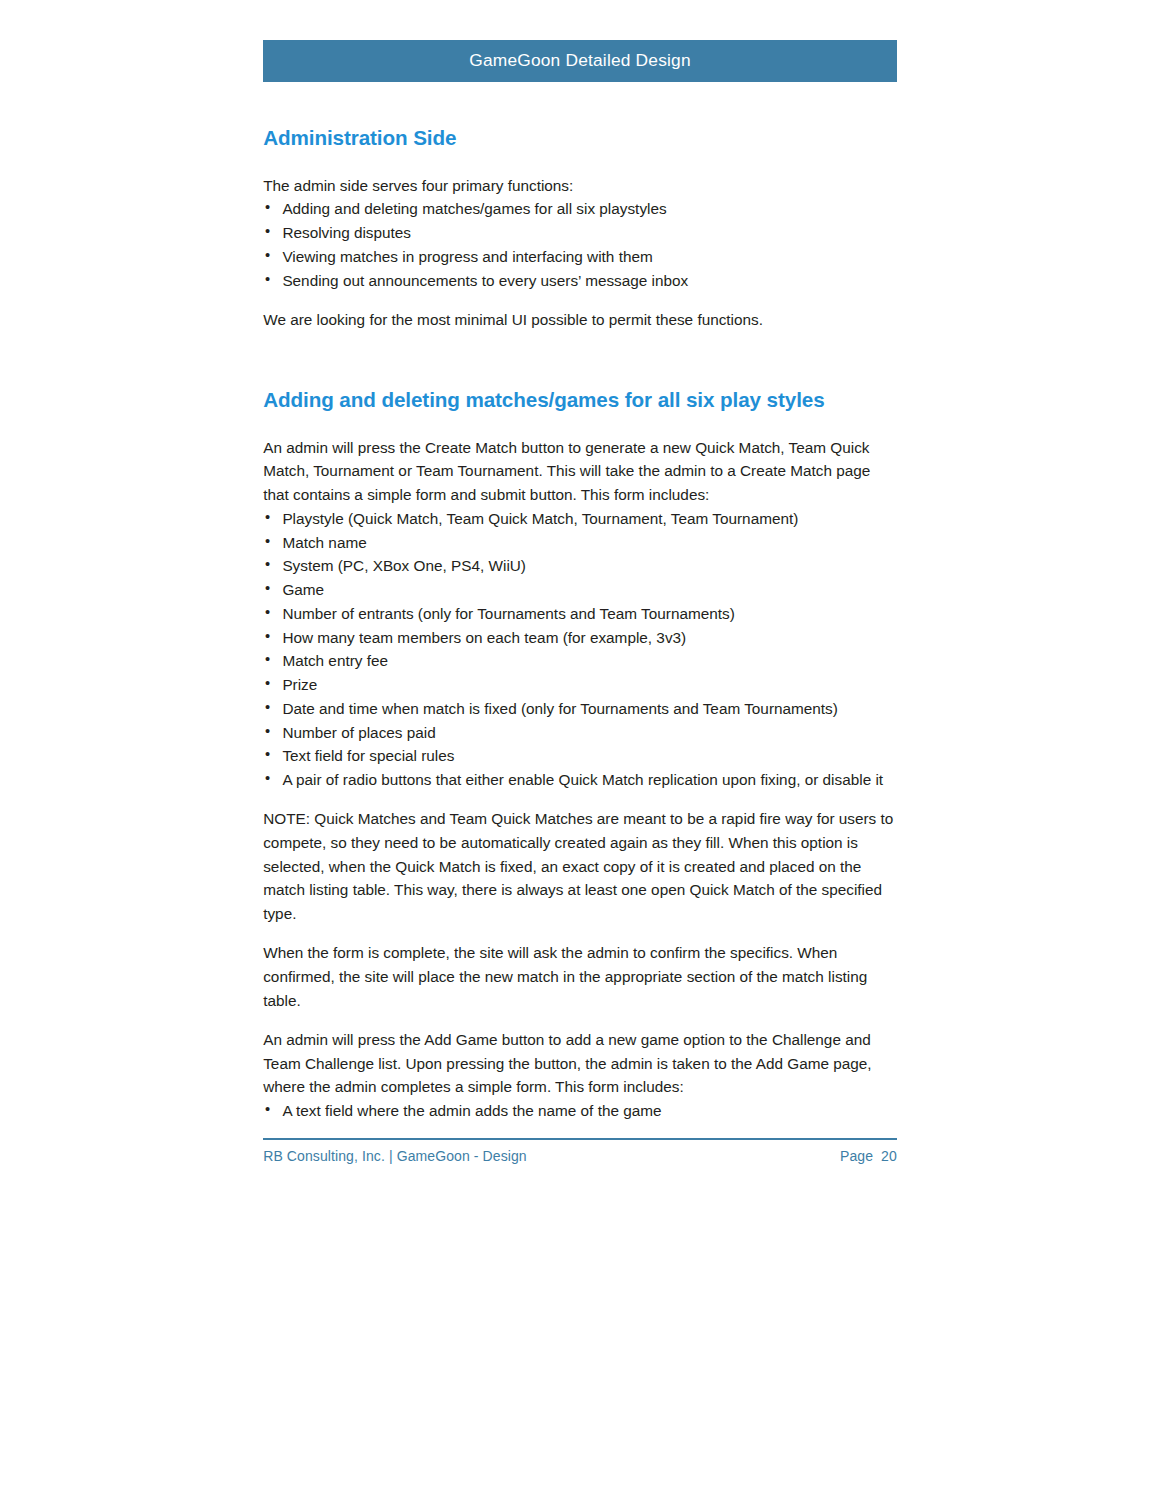GameGoon Detailed Design
Administration Side
The admin side serves four primary functions:
Adding and deleting matches/games for all six playstyles
Resolving disputes
Viewing matches in progress and interfacing with them
Sending out announcements to every users’ message inbox
We are looking for the most minimal UI possible to permit these functions.
Adding and deleting matches/games for all six play styles
An admin will press the Create Match button to generate a new Quick Match, Team Quick Match, Tournament or Team Tournament. This will take the admin to a Create Match page that contains a simple form and submit button. This form includes:
Playstyle (Quick Match, Team Quick Match, Tournament, Team Tournament)
Match name
System (PC, XBox One, PS4, WiiU)
Game
Number of entrants (only for Tournaments and Team Tournaments)
How many team members on each team (for example, 3v3)
Match entry fee
Prize
Date and time when match is fixed (only for Tournaments and Team Tournaments)
Number of places paid
Text field for special rules
A pair of radio buttons that either enable Quick Match replication upon fixing, or disable it
NOTE: Quick Matches and Team Quick Matches are meant to be a rapid fire way for users to compete, so they need to be automatically created again as they fill. When this option is selected, when the Quick Match is fixed, an exact copy of it is created and placed on the match listing table. This way, there is always at least one open Quick Match of the specified type.
When the form is complete, the site will ask the admin to confirm the specifics. When confirmed, the site will place the new match in the appropriate section of the match listing table.
An admin will press the Add Game button to add a new game option to the Challenge and Team Challenge list. Upon pressing the button, the admin is taken to the Add Game page, where the admin completes a simple form. This form includes:
A text field where the admin adds the name of the game
RB Consulting, Inc. | GameGoon - Design
Page 20